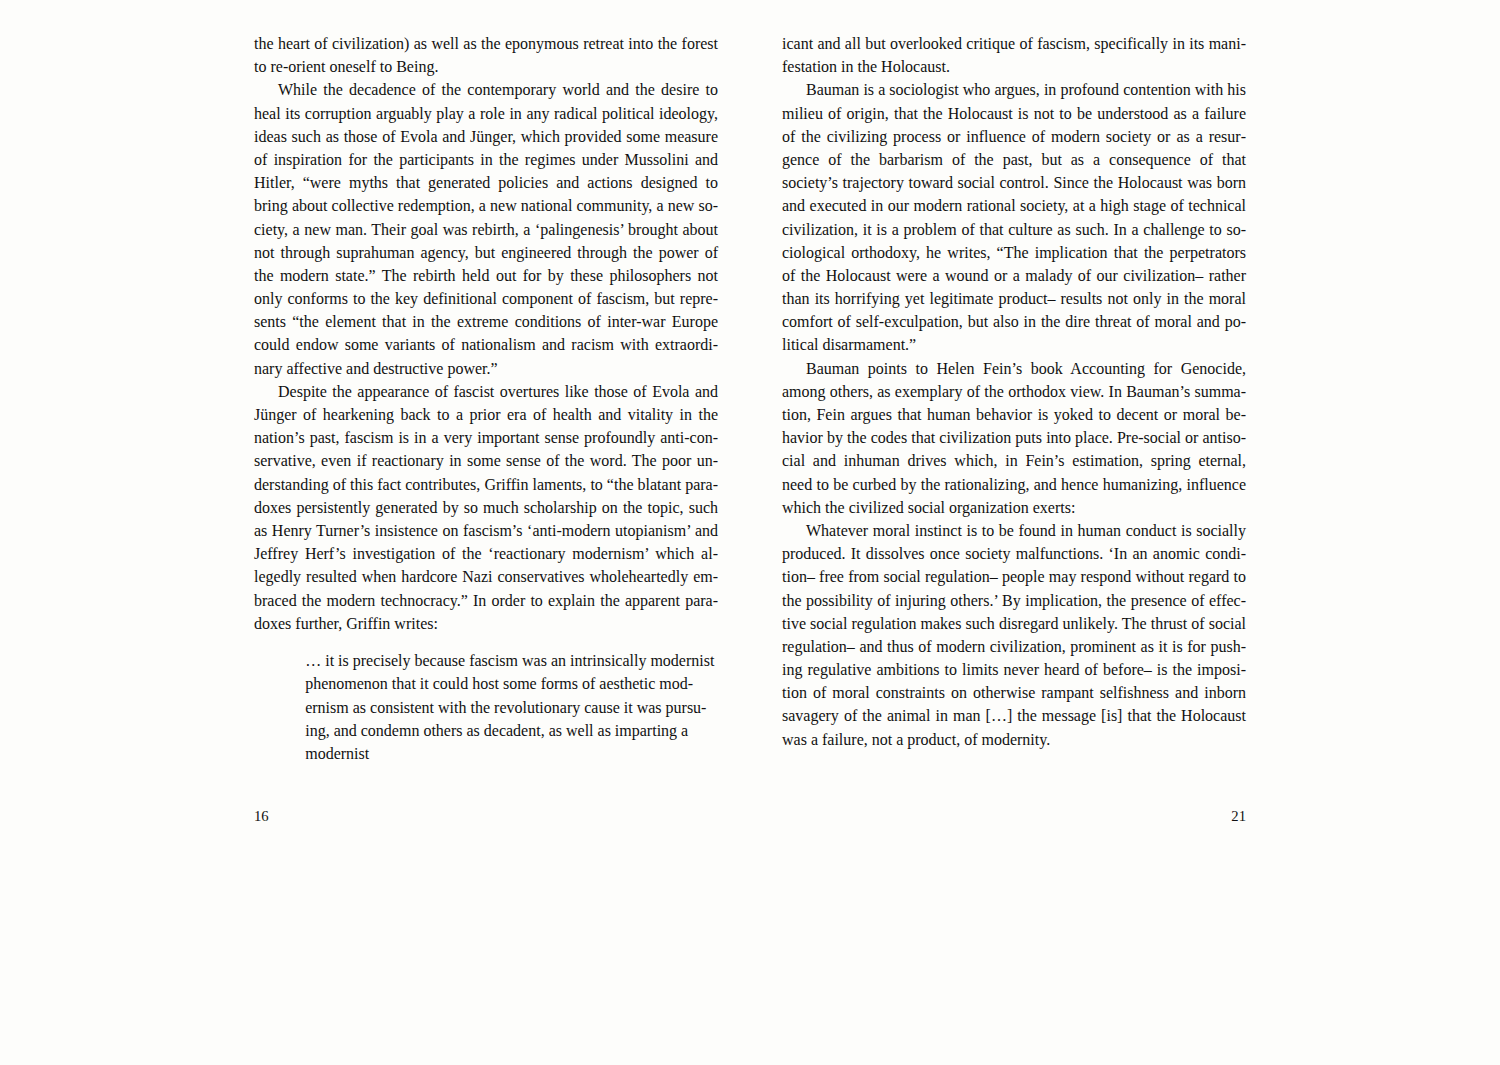the heart of civilization) as well as the eponymous retreat into the forest to re-orient oneself to Being.
While the decadence of the contemporary world and the desire to heal its corruption arguably play a role in any radical political ideology, ideas such as those of Evola and Jünger, which provided some measure of inspiration for the participants in the regimes under Mussolini and Hitler, “were myths that generated policies and actions designed to bring about collective redemption, a new national community, a new society, a new man. Their goal was rebirth, a ‘palingenesis’ brought about not through suprahuman agency, but engineered through the power of the modern state.” The rebirth held out for by these philosophers not only conforms to the key definitional component of fascism, but represents “the element that in the extreme conditions of inter-war Europe could endow some variants of nationalism and racism with extraordinary affective and destructive power.”
Despite the appearance of fascist overtures like those of Evola and Jünger of hearkening back to a prior era of health and vitality in the nation’s past, fascism is in a very important sense profoundly anti-conservative, even if reactionary in some sense of the word. The poor understanding of this fact contributes, Griffin laments, to “the blatant paradoxes persistently generated by so much scholarship on the topic, such as Henry Turner’s insistence on fascism’s ‘anti-modern utopianism’ and Jeffrey Herf’s investigation of the ‘reactionary modernism’ which allegedly resulted when hardcore Nazi conservatives wholeheartedly embraced the modern technocracy.” In order to explain the apparent paradoxes further, Griffin writes:
… it is precisely because fascism was an intrinsically modernist phenomenon that it could host some forms of aesthetic modernism as consistent with the revolutionary cause it was pursuing, and condemn others as decadent, as well as imparting a modernist
16
icant and all but overlooked critique of fascism, specifically in its manifestation in the Holocaust.
Bauman is a sociologist who argues, in profound contention with his milieu of origin, that the Holocaust is not to be understood as a failure of the civilizing process or influence of modern society or as a resurgence of the barbarism of the past, but as a consequence of that society’s trajectory toward social control. Since the Holocaust was born and executed in our modern rational society, at a high stage of technical civilization, it is a problem of that culture as such. In a challenge to sociological orthodoxy, he writes, “The implication that the perpetrators of the Holocaust were a wound or a malady of our civilization– rather than its horrifying yet legitimate product– results not only in the moral comfort of self-exculpation, but also in the dire threat of moral and political disarmament.”
Bauman points to Helen Fein’s book Accounting for Genocide, among others, as exemplary of the orthodox view. In Bauman’s summation, Fein argues that human behavior is yoked to decent or moral behavior by the codes that civilization puts into place. Pre-social or antisocial and inhuman drives which, in Fein’s estimation, spring eternal, need to be curbed by the rationalizing, and hence humanizing, influence which the civilized social organization exerts:
Whatever moral instinct is to be found in human conduct is socially produced. It dissolves once society malfunctions. ‘In an anomic condition– free from social regulation– people may respond without regard to the possibility of injuring others.’ By implication, the presence of effective social regulation makes such disregard unlikely. The thrust of social regulation– and thus of modern civilization, prominent as it is for pushing regulative ambitions to limits never heard of before– is the imposition of moral constraints on otherwise rampant selfishness and inborn savagery of the animal in man […] the message [is] that the Holocaust was a failure, not a product, of modernity.
21